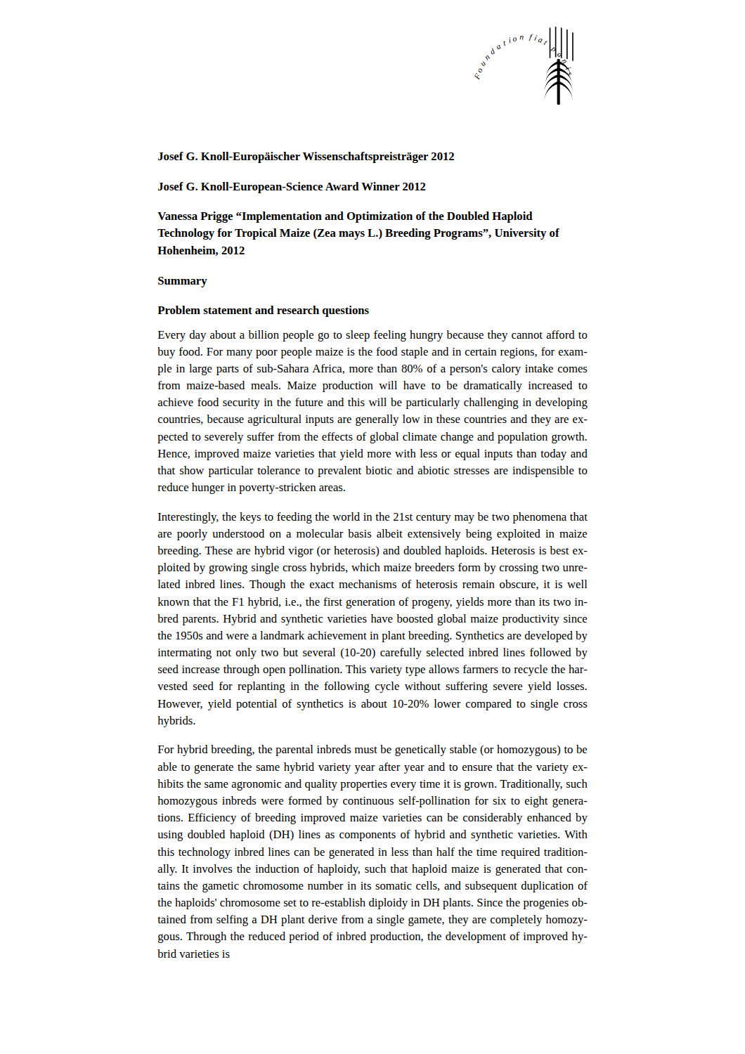F o u n d a t i o n f i a t p a n i s
Josef G. Knoll-Europäischer Wissenschaftspreisträger 2012
Josef G. Knoll-European-Science Award Winner 2012
Vanessa Prigge “Implementation and Optimization of the Doubled Haploid Technology for Tropical Maize (Zea mays L.) Breeding Programs”, University of Hohenheim, 2012
Summary
Problem statement and research questions
Every day about a billion people go to sleep feeling hungry because they cannot afford to buy food. For many poor people maize is the food staple and in certain regions, for example in large parts of sub-Sahara Africa, more than 80% of a person's calory intake comes from maize-based meals. Maize production will have to be dramatically increased to achieve food security in the future and this will be particularly challenging in developing countries, because agricultural inputs are generally low in these countries and they are expected to severely suffer from the effects of global climate change and population growth. Hence, improved maize varieties that yield more with less or equal inputs than today and that show particular tolerance to prevalent biotic and abiotic stresses are indispensible to reduce hunger in poverty-stricken areas.
Interestingly, the keys to feeding the world in the 21st century may be two phenomena that are poorly understood on a molecular basis albeit extensively being exploited in maize breeding. These are hybrid vigor (or heterosis) and doubled haploids. Heterosis is best exploited by growing single cross hybrids, which maize breeders form by crossing two unrelated inbred lines. Though the exact mechanisms of heterosis remain obscure, it is well known that the F1 hybrid, i.e., the first generation of progeny, yields more than its two inbred parents. Hybrid and synthetic varieties have boosted global maize productivity since the 1950s and were a landmark achievement in plant breeding. Synthetics are developed by intermating not only two but several (10-20) carefully selected inbred lines followed by seed increase through open pollination. This variety type allows farmers to recycle the harvested seed for replanting in the following cycle without suffering severe yield losses. However, yield potential of synthetics is about 10-20% lower compared to single cross hybrids.
For hybrid breeding, the parental inbreds must be genetically stable (or homozygous) to be able to generate the same hybrid variety year after year and to ensure that the variety exhibits the same agronomic and quality properties every time it is grown. Traditionally, such homozygous inbreds were formed by continuous self-pollination for six to eight generations. Efficiency of breeding improved maize varieties can be considerably enhanced by using doubled haploid (DH) lines as components of hybrid and synthetic varieties. With this technology inbred lines can be generated in less than half the time required traditionally. It involves the induction of haploidy, such that haploid maize is generated that contains the gametic chromosome number in its somatic cells, and subsequent duplication of the haploids' chromosome set to re-establish diploidy in DH plants. Since the progenies obtained from selfing a DH plant derive from a single gamete, they are completely homozygous. Through the reduced period of inbred production, the development of improved hybrid varieties is